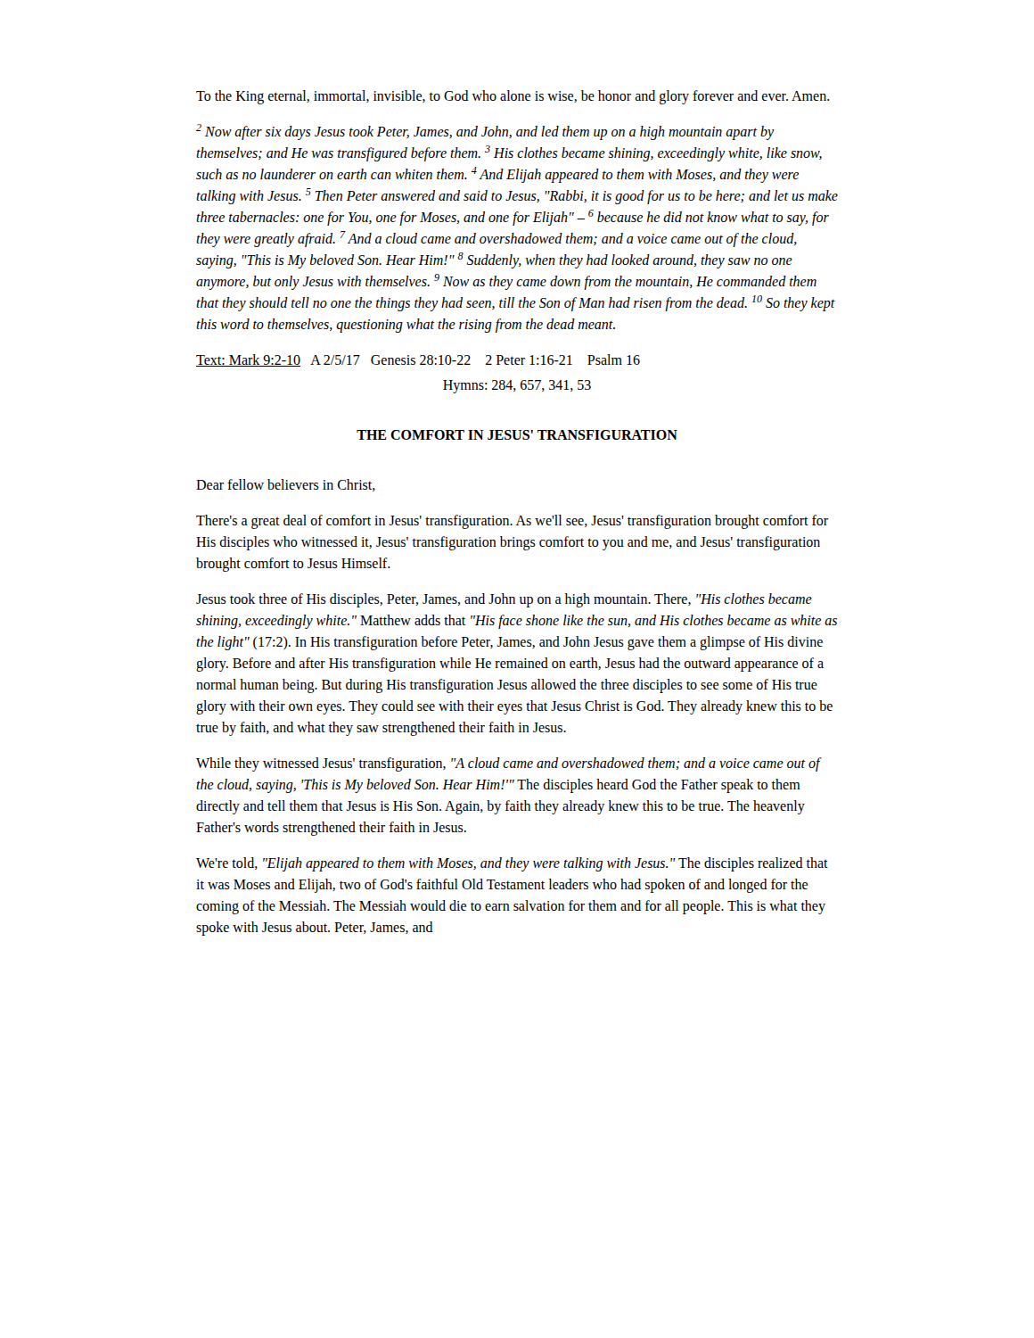To the King eternal, immortal, invisible, to God who alone is wise, be honor and glory forever and ever. Amen.
2 Now after six days Jesus took Peter, James, and John, and led them up on a high mountain apart by themselves; and He was transfigured before them. 3 His clothes became shining, exceedingly white, like snow, such as no launderer on earth can whiten them. 4 And Elijah appeared to them with Moses, and they were talking with Jesus. 5 Then Peter answered and said to Jesus, "Rabbi, it is good for us to be here; and let us make three tabernacles: one for You, one for Moses, and one for Elijah" – 6 because he did not know what to say, for they were greatly afraid. 7 And a cloud came and overshadowed them; and a voice came out of the cloud, saying, "This is My beloved Son. Hear Him!" 8 Suddenly, when they had looked around, they saw no one anymore, but only Jesus with themselves. 9 Now as they came down from the mountain, He commanded them that they should tell no one the things they had seen, till the Son of Man had risen from the dead. 10 So they kept this word to themselves, questioning what the rising from the dead meant.
Text: Mark 9:2-10 A 2/5/17 Genesis 28:10-22 2 Peter 1:16-21 Psalm 16
Hymns: 284, 657, 341, 53
The Comfort in Jesus' Transfiguration
Dear fellow believers in Christ,
There's a great deal of comfort in Jesus' transfiguration. As we'll see, Jesus' transfiguration brought comfort for His disciples who witnessed it, Jesus' transfiguration brings comfort to you and me, and Jesus' transfiguration brought comfort to Jesus Himself.
Jesus took three of His disciples, Peter, James, and John up on a high mountain. There, "His clothes became shining, exceedingly white." Matthew adds that "His face shone like the sun, and His clothes became as white as the light" (17:2). In His transfiguration before Peter, James, and John Jesus gave them a glimpse of His divine glory. Before and after His transfiguration while He remained on earth, Jesus had the outward appearance of a normal human being. But during His transfiguration Jesus allowed the three disciples to see some of His true glory with their own eyes. They could see with their eyes that Jesus Christ is God. They already knew this to be true by faith, and what they saw strengthened their faith in Jesus.
While they witnessed Jesus' transfiguration, "A cloud came and overshadowed them; and a voice came out of the cloud, saying, 'This is My beloved Son. Hear Him!'" The disciples heard God the Father speak to them directly and tell them that Jesus is His Son. Again, by faith they already knew this to be true. The heavenly Father's words strengthened their faith in Jesus.
We're told, "Elijah appeared to them with Moses, and they were talking with Jesus." The disciples realized that it was Moses and Elijah, two of God's faithful Old Testament leaders who had spoken of and longed for the coming of the Messiah. The Messiah would die to earn salvation for them and for all people. This is what they spoke with Jesus about. Peter, James, and